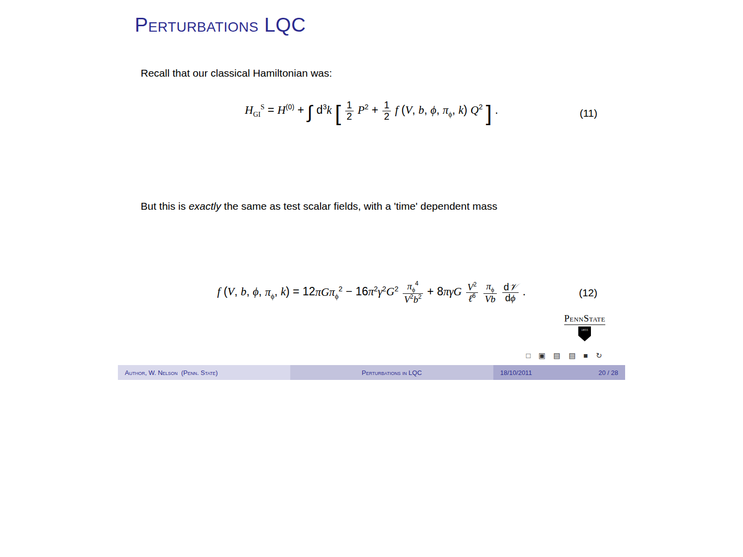Perturbations LQC
Recall that our classical Hamiltonian was:
HGIS = H(0) + ∫ d3k [ 12 P2 + 12 f (V, b, ϕ, πϕ, k) Q2 ] . (11)
But this is exactly the same as test scalar fields, with a 'time' dependent mass
f (V, b, ϕ, πϕ, k) = 12πGπϕ2 − 16π2γ2G2 πϕ4 V2b2 + 8πγG V2 ℓ6 πϕ Vb d𝒱 dϕ . (12)
PennState
1855
□ ▣ ▤ ▤ ■ ↻
Author, W. Nelson (Penn. State)
Perturbations in LQC
18/10/201120 / 28